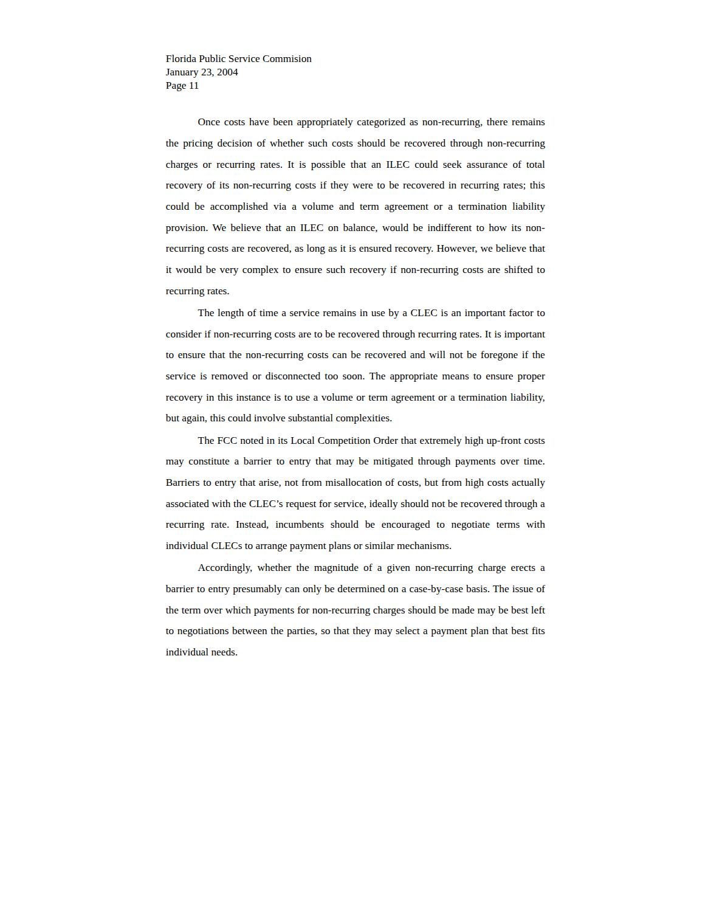Florida Public Service Commision
January 23, 2004
Page 11
Once costs have been appropriately categorized as non-recurring, there remains the pricing decision of whether such costs should be recovered through non-recurring charges or recurring rates. It is possible that an ILEC could seek assurance of total recovery of its non-recurring costs if they were to be recovered in recurring rates; this could be accomplished via a volume and term agreement or a termination liability provision. We believe that an ILEC on balance, would be indifferent to how its non-recurring costs are recovered, as long as it is ensured recovery. However, we believe that it would be very complex to ensure such recovery if non-recurring costs are shifted to recurring rates.
The length of time a service remains in use by a CLEC is an important factor to consider if non-recurring costs are to be recovered through recurring rates. It is important to ensure that the non-recurring costs can be recovered and will not be foregone if the service is removed or disconnected too soon. The appropriate means to ensure proper recovery in this instance is to use a volume or term agreement or a termination liability, but again, this could involve substantial complexities.
The FCC noted in its Local Competition Order that extremely high up-front costs may constitute a barrier to entry that may be mitigated through payments over time. Barriers to entry that arise, not from misallocation of costs, but from high costs actually associated with the CLEC’s request for service, ideally should not be recovered through a recurring rate. Instead, incumbents should be encouraged to negotiate terms with individual CLECs to arrange payment plans or similar mechanisms.
Accordingly, whether the magnitude of a given non-recurring charge erects a barrier to entry presumably can only be determined on a case-by-case basis. The issue of the term over which payments for non-recurring charges should be made may be best left to negotiations between the parties, so that they may select a payment plan that best fits individual needs.